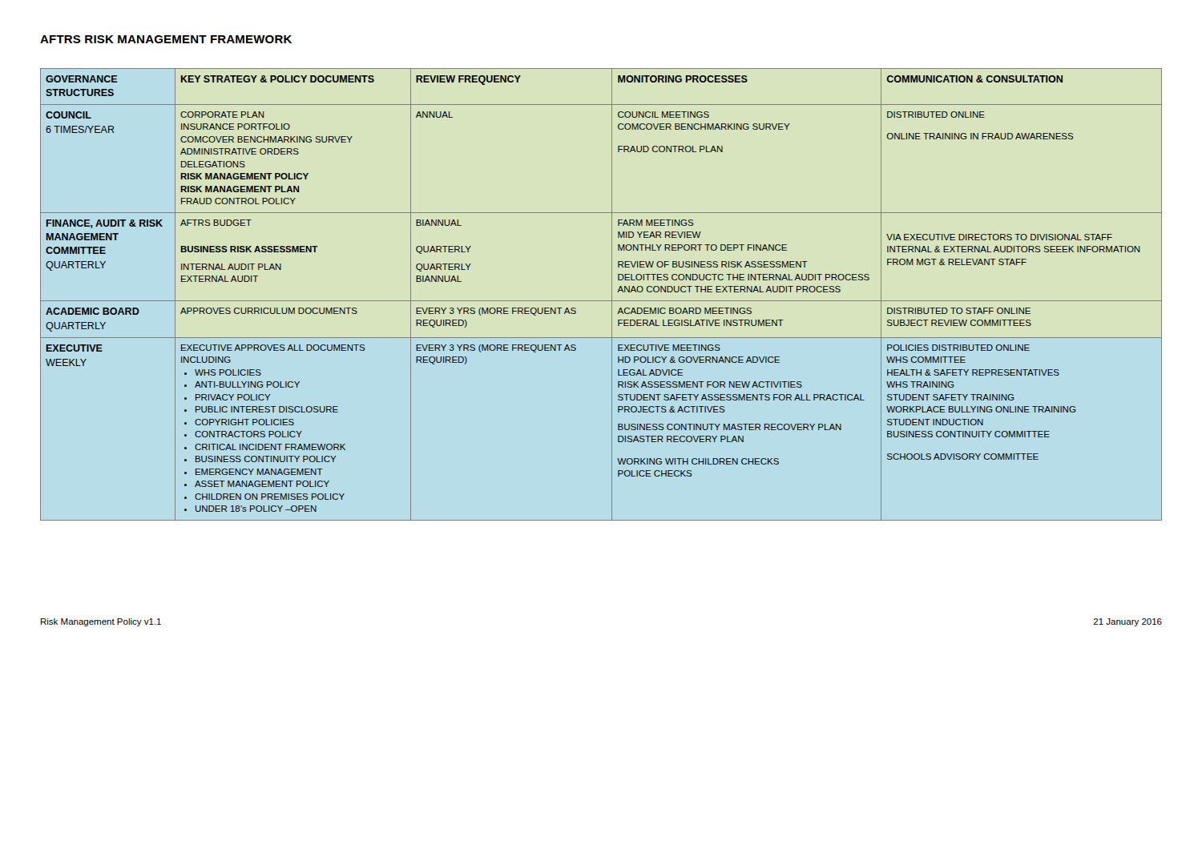AFTRS RISK MANAGEMENT FRAMEWORK
| GOVERNANCE STRUCTURES | KEY STRATEGY & POLICY DOCUMENTS | REVIEW FREQUENCY | MONITORING PROCESSES | COMMUNICATION & CONSULTATION |
| --- | --- | --- | --- | --- |
| COUNCIL 6 TIMES/YEAR | CORPORATE PLAN INSURANCE PORTFOLIO COMCOVER BENCHMARKING SURVEY ADMINISTRATIVE ORDERS DELEGATIONS RISK MANAGEMENT POLICY RISK MANAGEMENT PLAN FRAUD CONTROL POLICY | ANNUAL | COUNCIL MEETINGS COMCOVER BENCHMARKING SURVEY FRAUD CONTROL PLAN | DISTRIBUTED ONLINE ONLINE TRAINING IN FRAUD AWARENESS |
| FINANCE, AUDIT & RISK MANAGEMENT COMMITTEE QUARTERLY | AFTRS BUDGET BUSINESS RISK ASSESSMENT INTERNAL AUDIT PLAN EXTERNAL AUDIT | BIANNUAL QUARTERLY QUARTERLY BIANNUAL | FARM MEETINGS MID YEAR REVIEW MONTHLY REPORT TO DEPT FINANCE REVIEW OF BUSINESS RISK ASSESSMENT DELOITTES CONDUCTC THE INTERNAL AUDIT PROCESS ANAO CONDUCT THE EXTERNAL AUDIT PROCESS | VIA EXECUTIVE DIRECTORS TO DIVISIONAL STAFF INTERNAL & EXTERNAL AUDITORS SEEEK INFORMATION FROM MGT & RELEVANT STAFF |
| ACADEMIC BOARD QUARTERLY | APPROVES CURRICULUM DOCUMENTS | EVERY 3 YRS (MORE FREQUENT AS REQUIRED) | ACADEMIC BOARD MEETINGS FEDERAL LEGISLATIVE INSTRUMENT | DISTRIBUTED TO STAFF ONLINE SUBJECT REVIEW COMMITTEES |
| EXECUTIVE WEEKLY | EXECUTIVE APPROVES ALL DOCUMENTS INCLUDING WHS POLICIES ANTI-BULLYING POLICY PRIVACY POLICY PUBLIC INTEREST DISCLOSURE COPYRIGHT POLICIES CONTRACTORS POLICY CRITICAL INCIDENT FRAMEWORK BUSINESS CONTINUITY POLICY EMERGENCY MANAGEMENT ASSET MANAGEMENT POLICY CHILDREN ON PREMISES POLICY UNDER 18’s POLICY –OPEN | EVERY 3 YRS (MORE FREQUENT AS REQUIRED) | EXECUTIVE MEETINGS HD POLICY & GOVERNANCE ADVICE LEGAL ADVICE RISK ASSESSMENT FOR NEW ACTIVITIES STUDENT SAFETY ASSESSMENTS FOR ALL PRACTICAL PROJECTS & ACTITIVES BUSINESS CONTINUTY MASTER RECOVERY PLAN DISASTER RECOVERY PLAN WORKING WITH CHILDREN CHECKS POLICE CHECKS | POLICIES DISTRIBUTED ONLINE WHS COMMITTEE HEALTH & SAFETY REPRESENTATIVES WHS TRAINING STUDENT SAFETY TRAINING WORKPLACE BULLYING ONLINE TRAINING STUDENT INDUCTION BUSINESS CONTINUITY COMMITTEE SCHOOLS ADVISORY COMMITTEE |
Risk Management Policy v1.1 21 January 2016